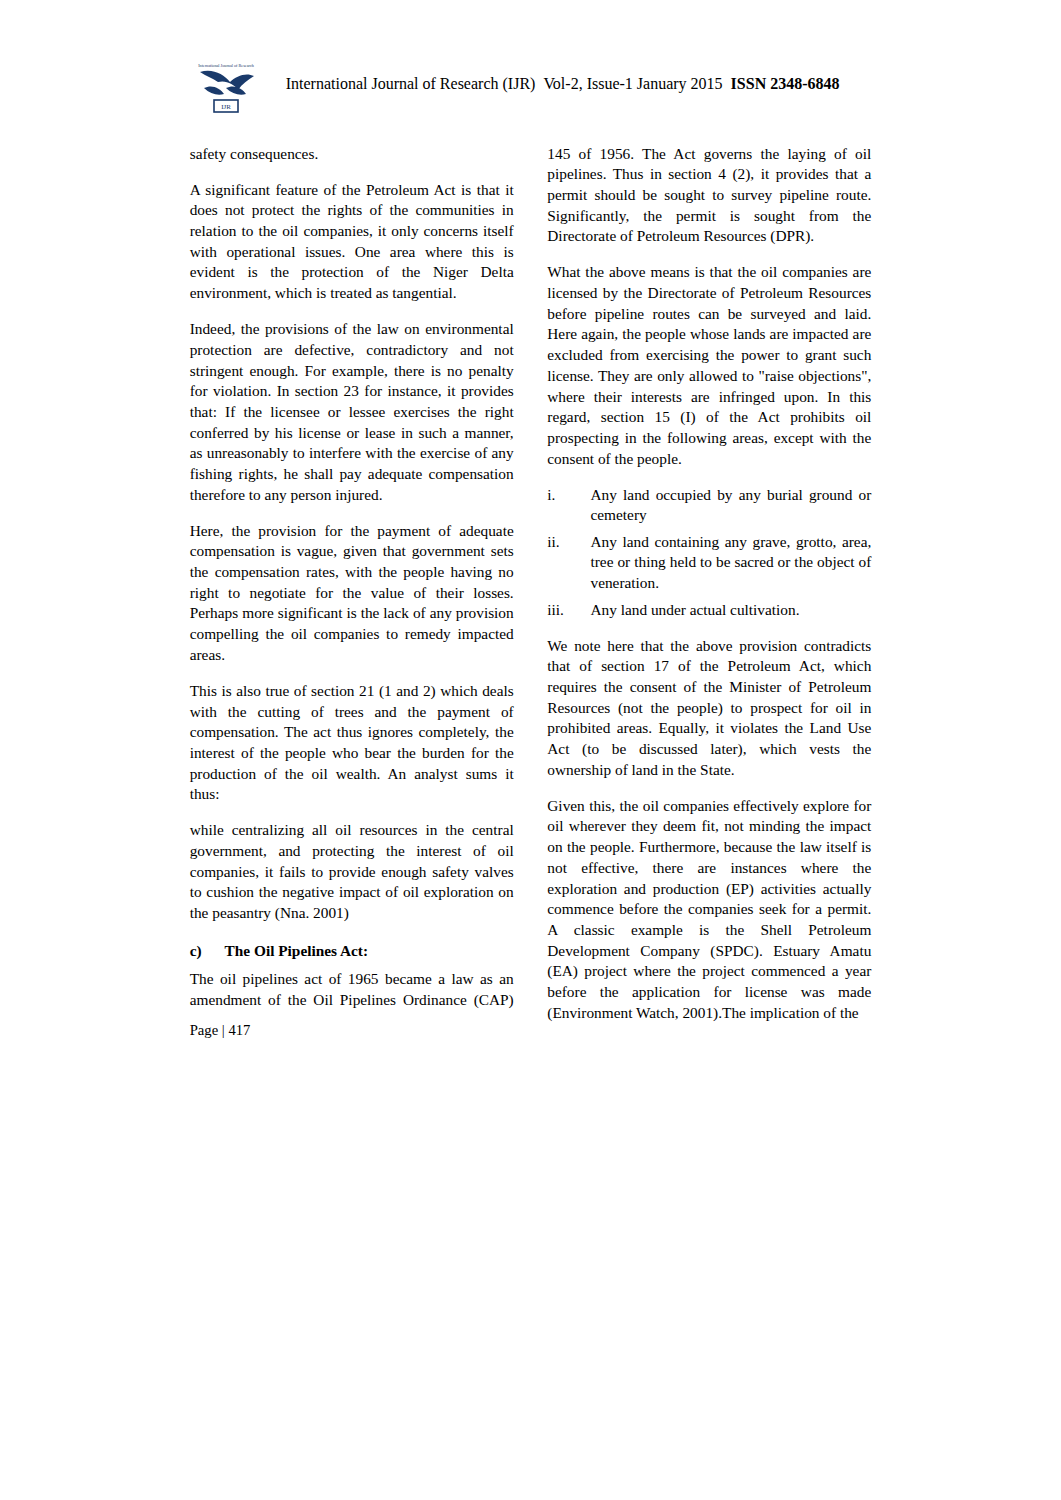International Journal of Research IJR
International Journal of Research (IJR) Vol-2, Issue-1 January 2015 ISSN 2348-6848
safety consequences.
A significant feature of the Petroleum Act is that it does not protect the rights of the communities in relation to the oil companies, it only concerns itself with operational issues. One area where this is evident is the protection of the Niger Delta environment, which is treated as tangential.
Indeed, the provisions of the law on environmental protection are defective, contradictory and not stringent enough. For example, there is no penalty for violation. In section 23 for instance, it provides that: If the licensee or lessee exercises the right conferred by his license or lease in such a manner, as unreasonably to interfere with the exercise of any fishing rights, he shall pay adequate compensation therefore to any person injured.
Here, the provision for the payment of adequate compensation is vague, given that government sets the compensation rates, with the people having no right to negotiate for the value of their losses. Perhaps more significant is the lack of any provision compelling the oil companies to remedy impacted areas.
This is also true of section 21 (1 and 2) which deals with the cutting of trees and the payment of compensation. The act thus ignores completely, the interest of the people who bear the burden for the production of the oil wealth. An analyst sums it thus:
while centralizing all oil resources in the central government, and protecting the interest of oil companies, it fails to provide enough safety valves to cushion the negative impact of oil exploration on the peasantry (Nna. 2001)
c) The Oil Pipelines Act:
The oil pipelines act of 1965 became a law as an amendment of the Oil Pipelines Ordinance (CAP) 145 of 1956. The Act governs the laying of oil pipelines. Thus in section 4 (2), it provides that a permit should be sought to survey pipeline route. Significantly, the permit is sought from the Directorate of Petroleum Resources (DPR).
What the above means is that the oil companies are licensed by the Directorate of Petroleum Resources before pipeline routes can be surveyed and laid. Here again, the people whose lands are impacted are excluded from exercising the power to grant such license. They are only allowed to "raise objections", where their interests are infringed upon. In this regard, section 15 (I) of the Act prohibits oil prospecting in the following areas, except with the consent of the people.
i. Any land occupied by any burial ground or cemetery
ii. Any land containing any grave, grotto, area, tree or thing held to be sacred or the object of veneration.
iii. Any land under actual cultivation.
We note here that the above provision contradicts that of section 17 of the Petroleum Act, which requires the consent of the Minister of Petroleum Resources (not the people) to prospect for oil in prohibited areas. Equally, it violates the Land Use Act (to be discussed later), which vests the ownership of land in the State.
Given this, the oil companies effectively explore for oil wherever they deem fit, not minding the impact on the people. Furthermore, because the law itself is not effective, there are instances where the exploration and production (EP) activities actually commence before the companies seek for a permit. A classic example is the Shell Petroleum Development Company (SPDC). Estuary Amatu (EA) project where the project commenced a year before the application for license was made (Environment Watch, 2001).The implication of the
Page | 417